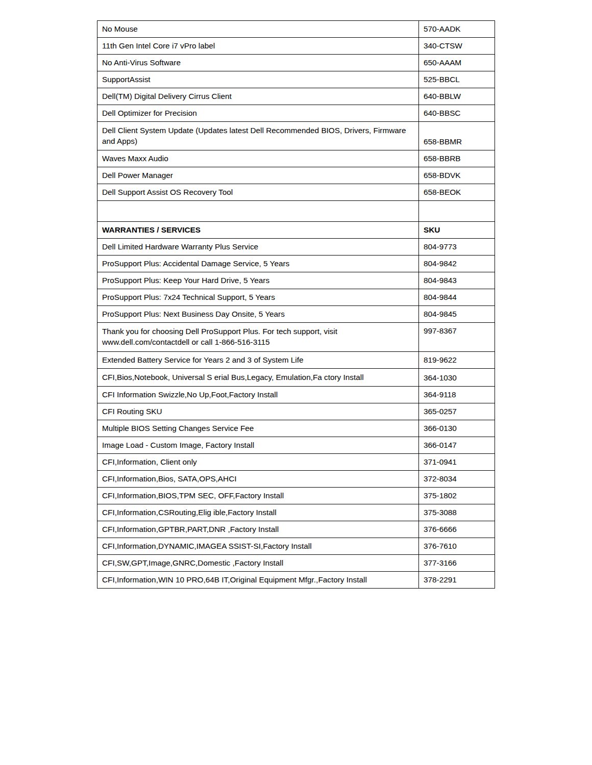| No Mouse | 570-AADK |
| 11th Gen Intel Core i7 vPro label | 340-CTSW |
| No Anti-Virus Software | 650-AAAM |
| SupportAssist | 525-BBCL |
| Dell(TM) Digital Delivery Cirrus Client | 640-BBLW |
| Dell Optimizer for Precision | 640-BBSC |
| Dell Client System Update (Updates latest Dell Recommended BIOS, Drivers, Firmware and Apps) | 658-BBMR |
| Waves Maxx Audio | 658-BBRB |
| Dell Power Manager | 658-BDVK |
| Dell Support Assist OS Recovery Tool | 658-BEOK |
| WARRANTIES / SERVICES | SKU |
| Dell Limited Hardware Warranty Plus Service | 804-9773 |
| ProSupport Plus: Accidental Damage Service, 5 Years | 804-9842 |
| ProSupport Plus: Keep Your Hard Drive, 5 Years | 804-9843 |
| ProSupport Plus: 7x24 Technical Support, 5 Years | 804-9844 |
| ProSupport Plus: Next Business Day Onsite, 5 Years | 804-9845 |
| Thank you for choosing Dell ProSupport Plus. For tech support, visit www.dell.com/contactdell or call 1-866-516-3115 | 997-8367 |
| Extended Battery Service for Years 2 and 3 of System Life | 819-9622 |
| CFI,Bios,Notebook, Universal S erial Bus,Legacy, Emulation,Fa ctory Install | 364-1030 |
| CFI Information Swizzle,No Up,Foot,Factory Install | 364-9118 |
| CFI Routing SKU | 365-0257 |
| Multiple BIOS Setting Changes Service Fee | 366-0130 |
| Image Load - Custom Image, Factory Install | 366-0147 |
| CFI,Information, Client only | 371-0941 |
| CFI,Information,Bios, SATA,OPS,AHCI | 372-8034 |
| CFI,Information,BIOS,TPM SEC, OFF,Factory Install | 375-1802 |
| CFI,Information,CSRouting,Elig ible,Factory Install | 375-3088 |
| CFI,Information,GPTBR,PART,DNR ,Factory Install | 376-6666 |
| CFI,Information,DYNAMIC,IMAGEA SSIST-SI,Factory Install | 376-7610 |
| CFI,SW,GPT,Image,GNRC,Domestic ,Factory Install | 377-3166 |
| CFI,Information,WIN 10 PRO,64B IT,Original Equipment Mfgr.,Factory Install | 378-2291 |